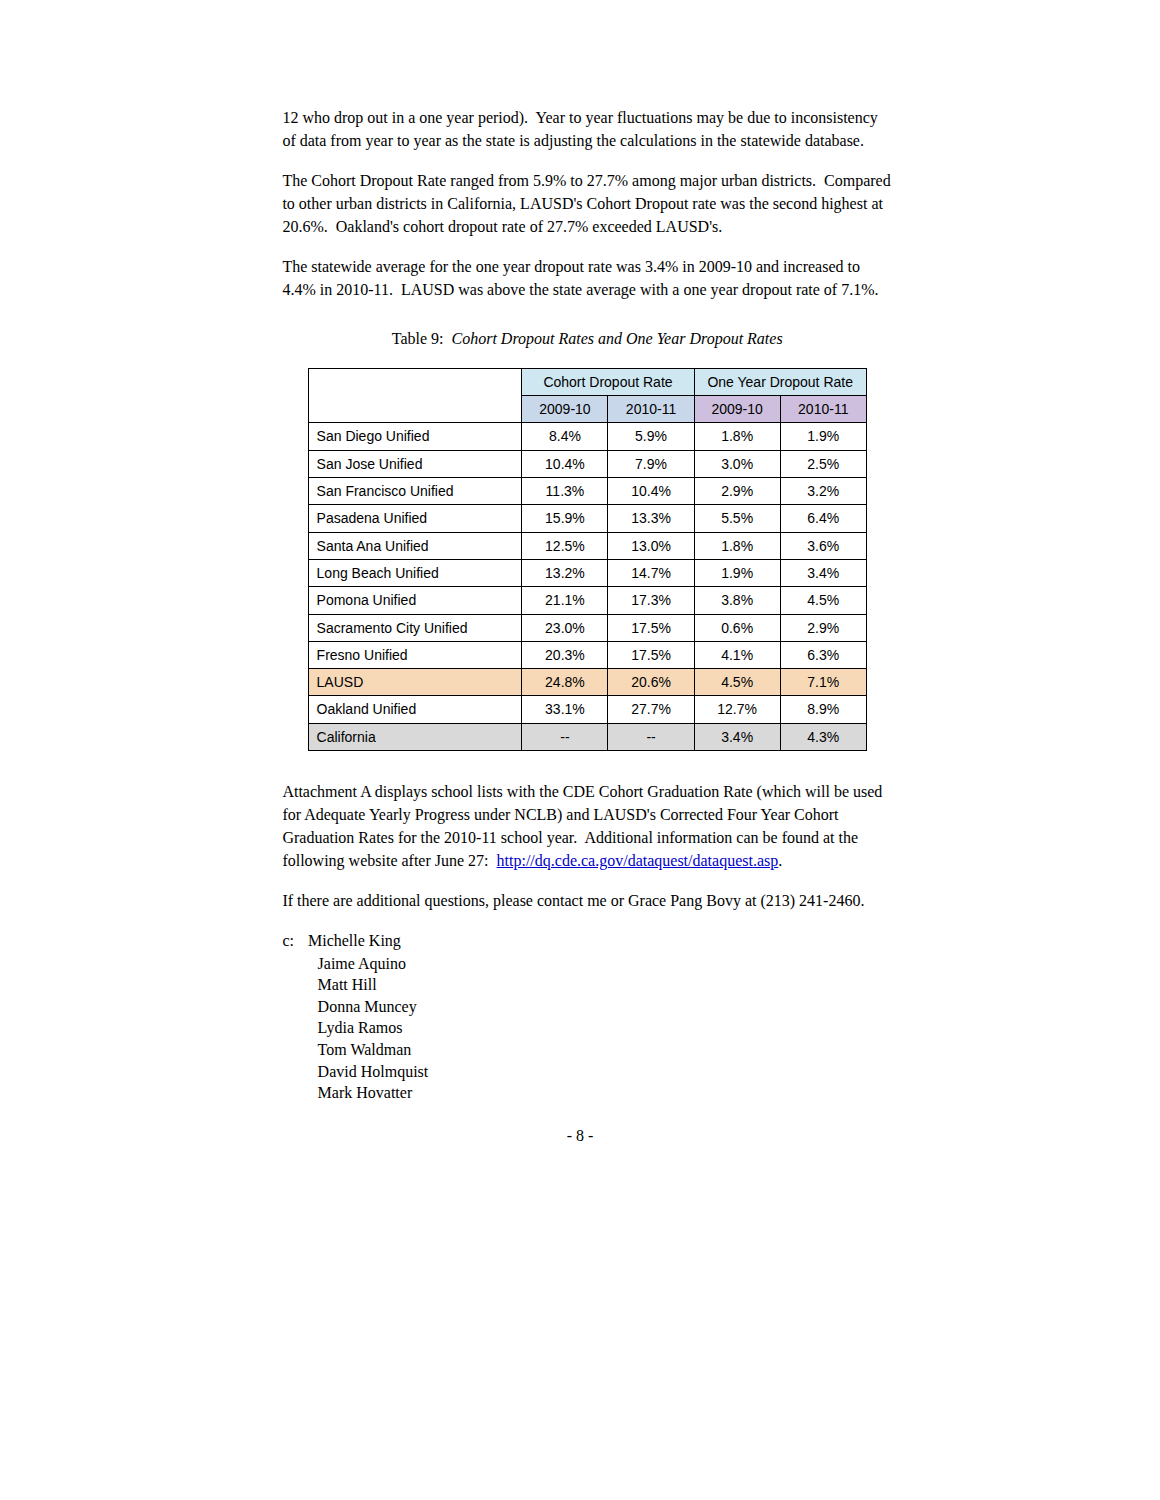12 who drop out in a one year period). Year to year fluctuations may be due to inconsistency of data from year to year as the state is adjusting the calculations in the statewide database.
The Cohort Dropout Rate ranged from 5.9% to 27.7% among major urban districts. Compared to other urban districts in California, LAUSD's Cohort Dropout rate was the second highest at 20.6%. Oakland's cohort dropout rate of 27.7% exceeded LAUSD's.
The statewide average for the one year dropout rate was 3.4% in 2009-10 and increased to 4.4% in 2010-11. LAUSD was above the state average with a one year dropout rate of 7.1%.
Table 9: Cohort Dropout Rates and One Year Dropout Rates
| | Cohort Dropout Rate | One Year Dropout Rate |
| --- | --- | --- |
| 2009-10 | 2010-11 | 2009-10 | 2010-11 |
| San Diego Unified | 8.4% | 5.9% | 1.8% | 1.9% |
| San Jose Unified | 10.4% | 7.9% | 3.0% | 2.5% |
| San Francisco Unified | 11.3% | 10.4% | 2.9% | 3.2% |
| Pasadena Unified | 15.9% | 13.3% | 5.5% | 6.4% |
| Santa Ana Unified | 12.5% | 13.0% | 1.8% | 3.6% |
| Long Beach Unified | 13.2% | 14.7% | 1.9% | 3.4% |
| Pomona Unified | 21.1% | 17.3% | 3.8% | 4.5% |
| Sacramento City Unified | 23.0% | 17.5% | 0.6% | 2.9% |
| Fresno Unified | 20.3% | 17.5% | 4.1% | 6.3% |
| LAUSD | 24.8% | 20.6% | 4.5% | 7.1% |
| Oakland Unified | 33.1% | 27.7% | 12.7% | 8.9% |
| California | -- | -- | 3.4% | 4.3% |
Attachment A displays school lists with the CDE Cohort Graduation Rate (which will be used for Adequate Yearly Progress under NCLB) and LAUSD's Corrected Four Year Cohort Graduation Rates for the 2010-11 school year. Additional information can be found at the following website after June 27: http://dq.cde.ca.gov/dataquest/dataquest.asp.
If there are additional questions, please contact me or Grace Pang Bovy at (213) 241-2460.
c: Michelle King
Jaime Aquino
Matt Hill
Donna Muncey
Lydia Ramos
Tom Waldman
David Holmquist
Mark Hovatter
- 8 -